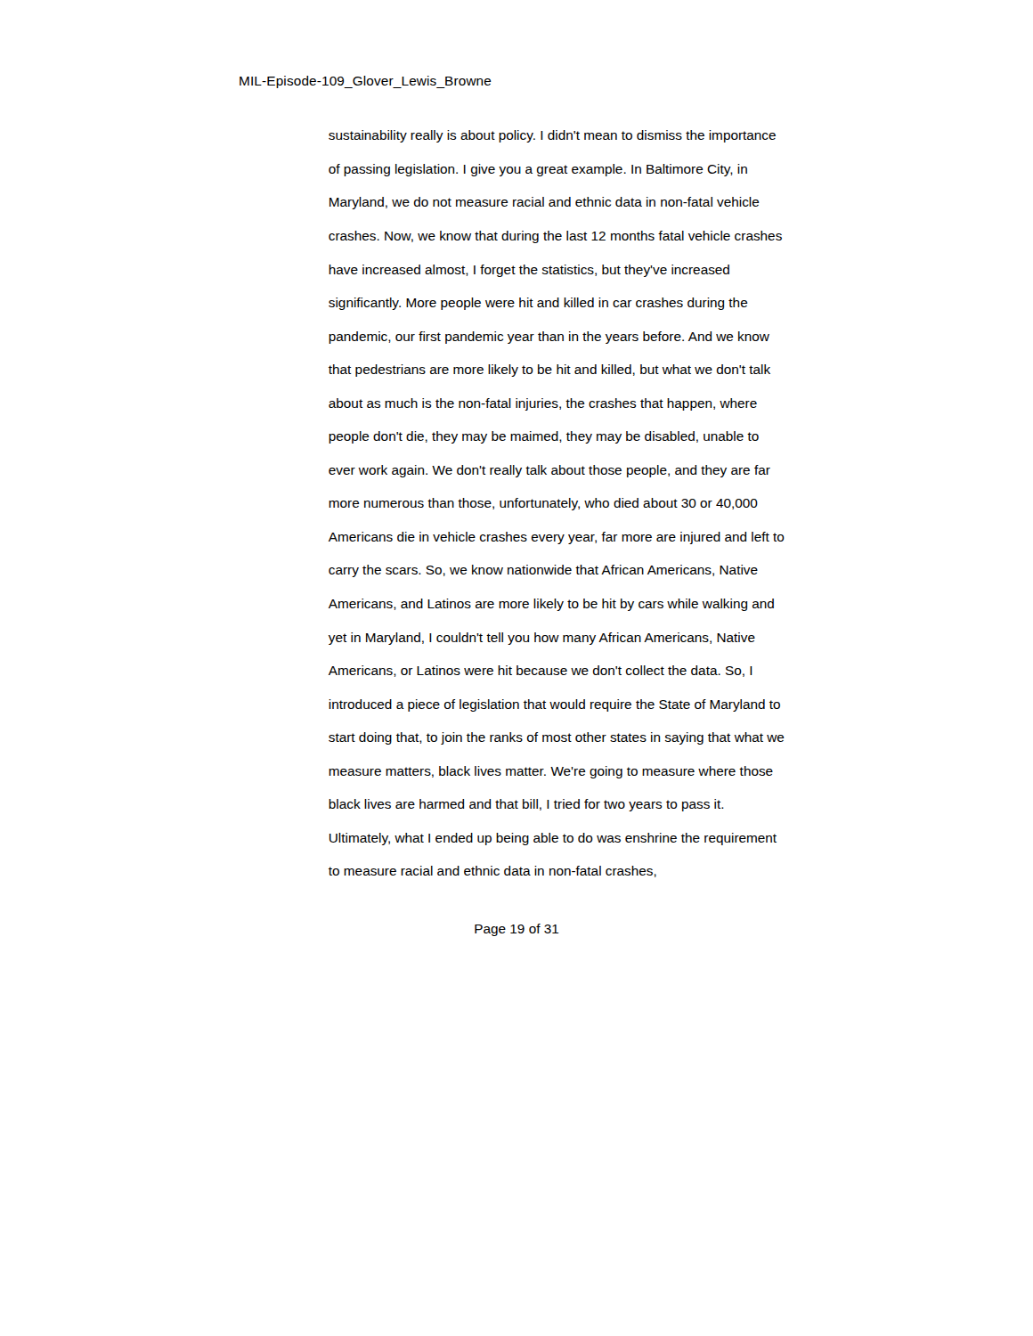MIL-Episode-109_Glover_Lewis_Browne
sustainability really is about policy. I didn't mean to dismiss the importance of passing legislation. I give you a great example. In Baltimore City, in Maryland, we do not measure racial and ethnic data in non-fatal vehicle crashes. Now, we know that during the last 12 months fatal vehicle crashes have increased almost, I forget the statistics, but they've increased significantly. More people were hit and killed in car crashes during the pandemic, our first pandemic year than in the years before. And we know that pedestrians are more likely to be hit and killed, but what we don't talk about as much is the non-fatal injuries, the crashes that happen, where people don't die, they may be maimed, they may be disabled, unable to ever work again. We don't really talk about those people, and they are far more numerous than those, unfortunately, who died about 30 or 40,000 Americans die in vehicle crashes every year, far more are injured and left to carry the scars. So, we know nationwide that African Americans, Native Americans, and Latinos are more likely to be hit by cars while walking and yet in Maryland, I couldn't tell you how many African Americans, Native Americans, or Latinos were hit because we don't collect the data. So, I introduced a piece of legislation that would require the State of Maryland to start doing that, to join the ranks of most other states in saying that what we measure matters, black lives matter. We're going to measure where those black lives are harmed and that bill, I tried for two years to pass it. Ultimately, what I ended up being able to do was enshrine the requirement to measure racial and ethnic data in non-fatal crashes,
Page 19 of 31